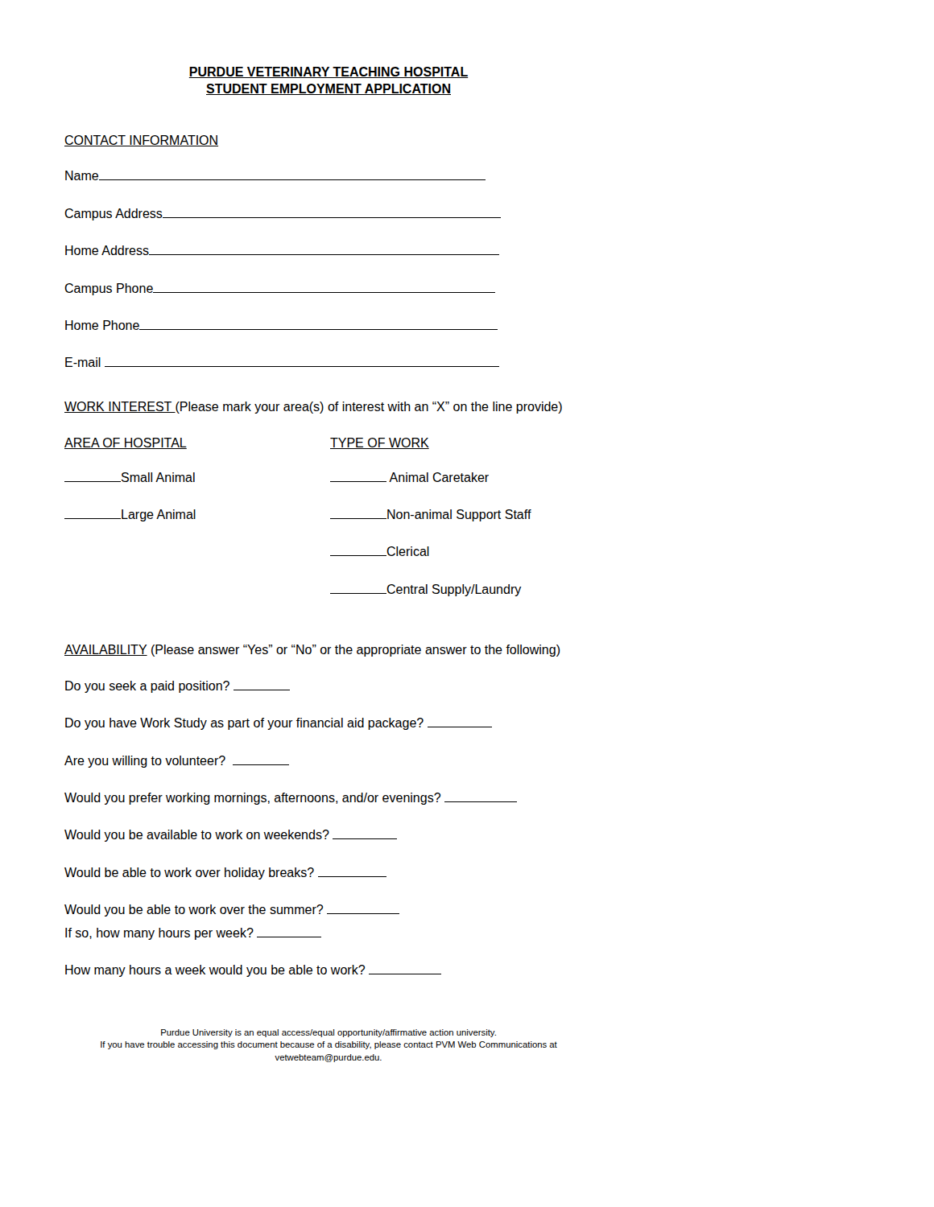PURDUE VETERINARY TEACHING HOSPITAL
STUDENT EMPLOYMENT APPLICATION
CONTACT INFORMATION
Name
Campus Address
Home Address
Campus Phone
Home Phone
E-mail
WORK INTEREST
(Please mark your area(s) of interest with an “X” on the line provide)
AREA OF HOSPITAL
Small Animal
Large Animal
TYPE OF WORK
Animal Caretaker
Non-animal Support Staff
Clerical
Central Supply/Laundry
AVAILABILITY
(Please answer “Yes” or “No” or the appropriate answer to the following)
Do you seek a paid position?
Do you have Work Study as part of your financial aid package?
Are you willing to volunteer?
Would you prefer working mornings, afternoons, and/or evenings?
Would you be available to work on weekends?
Would be able to work over holiday breaks?
Would you be able to work over the summer?
If so, how many hours per week?
How many hours a week would you be able to work?
Purdue University is an equal access/equal opportunity/affirmative action university.
If you have trouble accessing this document because of a disability, please contact PVM Web Communications at vetwebteam@purdue.edu.